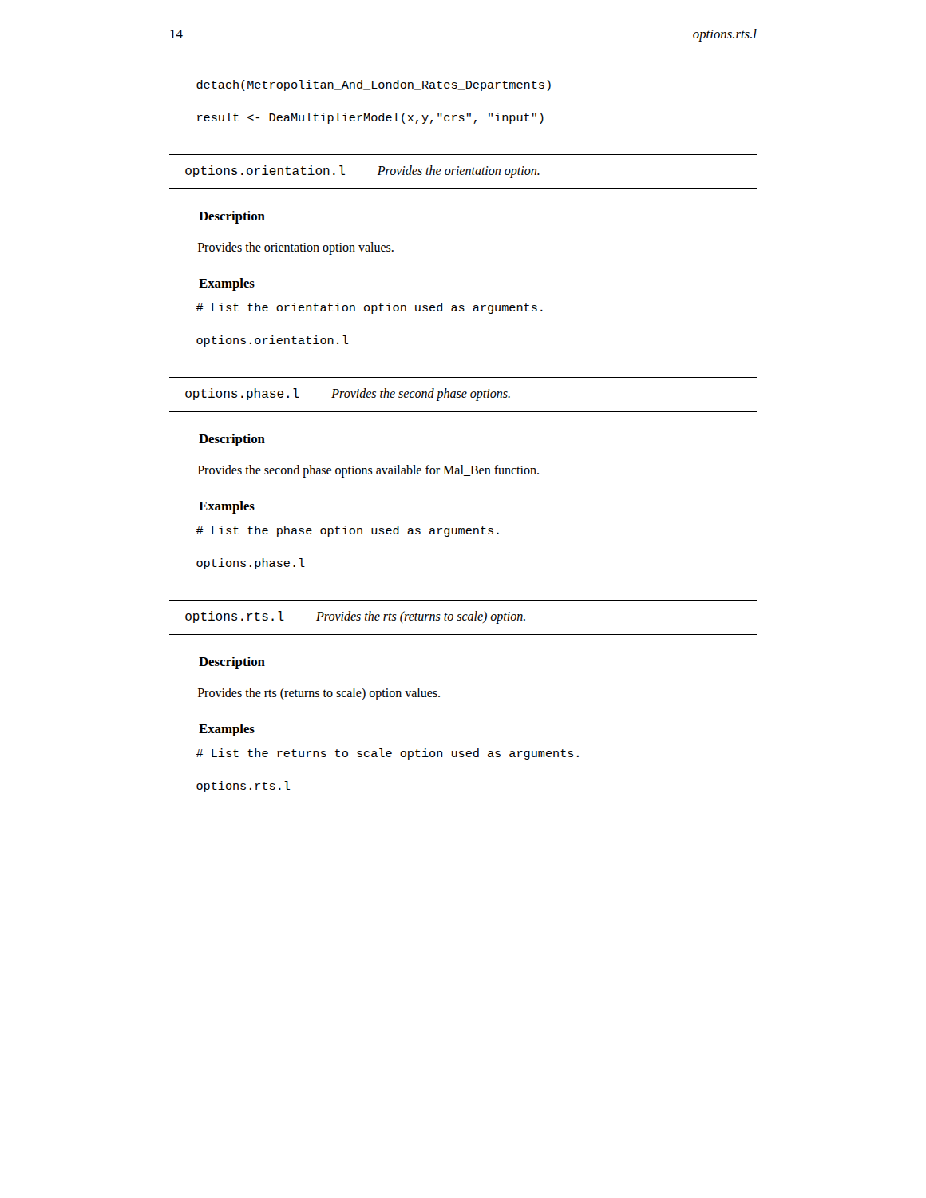14 options.rts.l
detach(Metropolitan_And_London_Rates_Departments)

result <- DeaMultiplierModel(x,y,"crs", "input")
options.orientation.l Provides the orientation option.
Description
Provides the orientation option values.
Examples
# List the orientation option used as arguments.

options.orientation.l
options.phase.l Provides the second phase options.
Description
Provides the second phase options available for Mal_Ben function.
Examples
# List the phase option used as arguments.

options.phase.l
options.rts.l Provides the rts (returns to scale) option.
Description
Provides the rts (returns to scale) option values.
Examples
# List the returns to scale option used as arguments.

options.rts.l